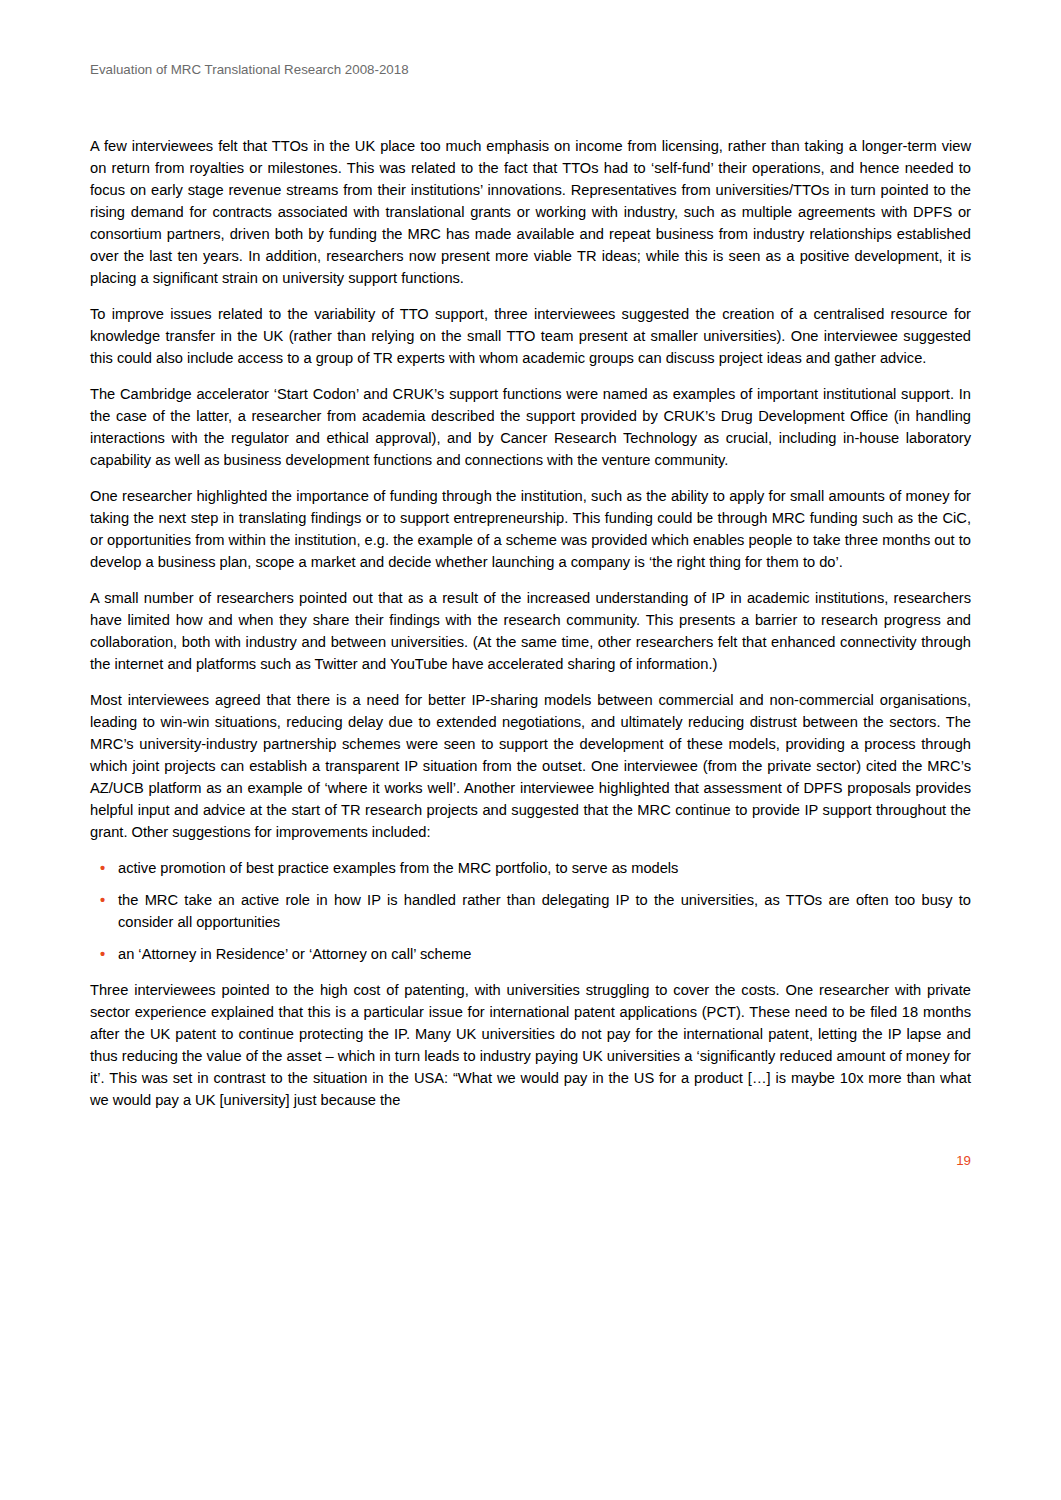Evaluation of MRC Translational Research 2008-2018
A few interviewees felt that TTOs in the UK place too much emphasis on income from licensing, rather than taking a longer-term view on return from royalties or milestones. This was related to the fact that TTOs had to ‘self-fund’ their operations, and hence needed to focus on early stage revenue streams from their institutions’ innovations. Representatives from universities/TTOs in turn pointed to the rising demand for contracts associated with translational grants or working with industry, such as multiple agreements with DPFS or consortium partners, driven both by funding the MRC has made available and repeat business from industry relationships established over the last ten years. In addition, researchers now present more viable TR ideas; while this is seen as a positive development, it is placing a significant strain on university support functions.
To improve issues related to the variability of TTO support, three interviewees suggested the creation of a centralised resource for knowledge transfer in the UK (rather than relying on the small TTO team present at smaller universities). One interviewee suggested this could also include access to a group of TR experts with whom academic groups can discuss project ideas and gather advice.
The Cambridge accelerator ‘Start Codon’ and CRUK’s support functions were named as examples of important institutional support. In the case of the latter, a researcher from academia described the support provided by CRUK’s Drug Development Office (in handling interactions with the regulator and ethical approval), and by Cancer Research Technology as crucial, including in-house laboratory capability as well as business development functions and connections with the venture community.
One researcher highlighted the importance of funding through the institution, such as the ability to apply for small amounts of money for taking the next step in translating findings or to support entrepreneurship. This funding could be through MRC funding such as the CiC, or opportunities from within the institution, e.g. the example of a scheme was provided which enables people to take three months out to develop a business plan, scope a market and decide whether launching a company is ‘the right thing for them to do’.
A small number of researchers pointed out that as a result of the increased understanding of IP in academic institutions, researchers have limited how and when they share their findings with the research community. This presents a barrier to research progress and collaboration, both with industry and between universities. (At the same time, other researchers felt that enhanced connectivity through the internet and platforms such as Twitter and YouTube have accelerated sharing of information.)
Most interviewees agreed that there is a need for better IP-sharing models between commercial and non-commercial organisations, leading to win-win situations, reducing delay due to extended negotiations, and ultimately reducing distrust between the sectors. The MRC’s university-industry partnership schemes were seen to support the development of these models, providing a process through which joint projects can establish a transparent IP situation from the outset. One interviewee (from the private sector) cited the MRC’s AZ/UCB platform as an example of ‘where it works well’. Another interviewee highlighted that assessment of DPFS proposals provides helpful input and advice at the start of TR research projects and suggested that the MRC continue to provide IP support throughout the grant. Other suggestions for improvements included:
active promotion of best practice examples from the MRC portfolio, to serve as models
the MRC take an active role in how IP is handled rather than delegating IP to the universities, as TTOs are often too busy to consider all opportunities
an ‘Attorney in Residence’ or ‘Attorney on call’ scheme
Three interviewees pointed to the high cost of patenting, with universities struggling to cover the costs. One researcher with private sector experience explained that this is a particular issue for international patent applications (PCT). These need to be filed 18 months after the UK patent to continue protecting the IP. Many UK universities do not pay for the international patent, letting the IP lapse and thus reducing the value of the asset – which in turn leads to industry paying UK universities a ‘significantly reduced amount of money for it’. This was set in contrast to the situation in the USA: “What we would pay in the US for a product […] is maybe 10x more than what we would pay a UK [university] just because the
19